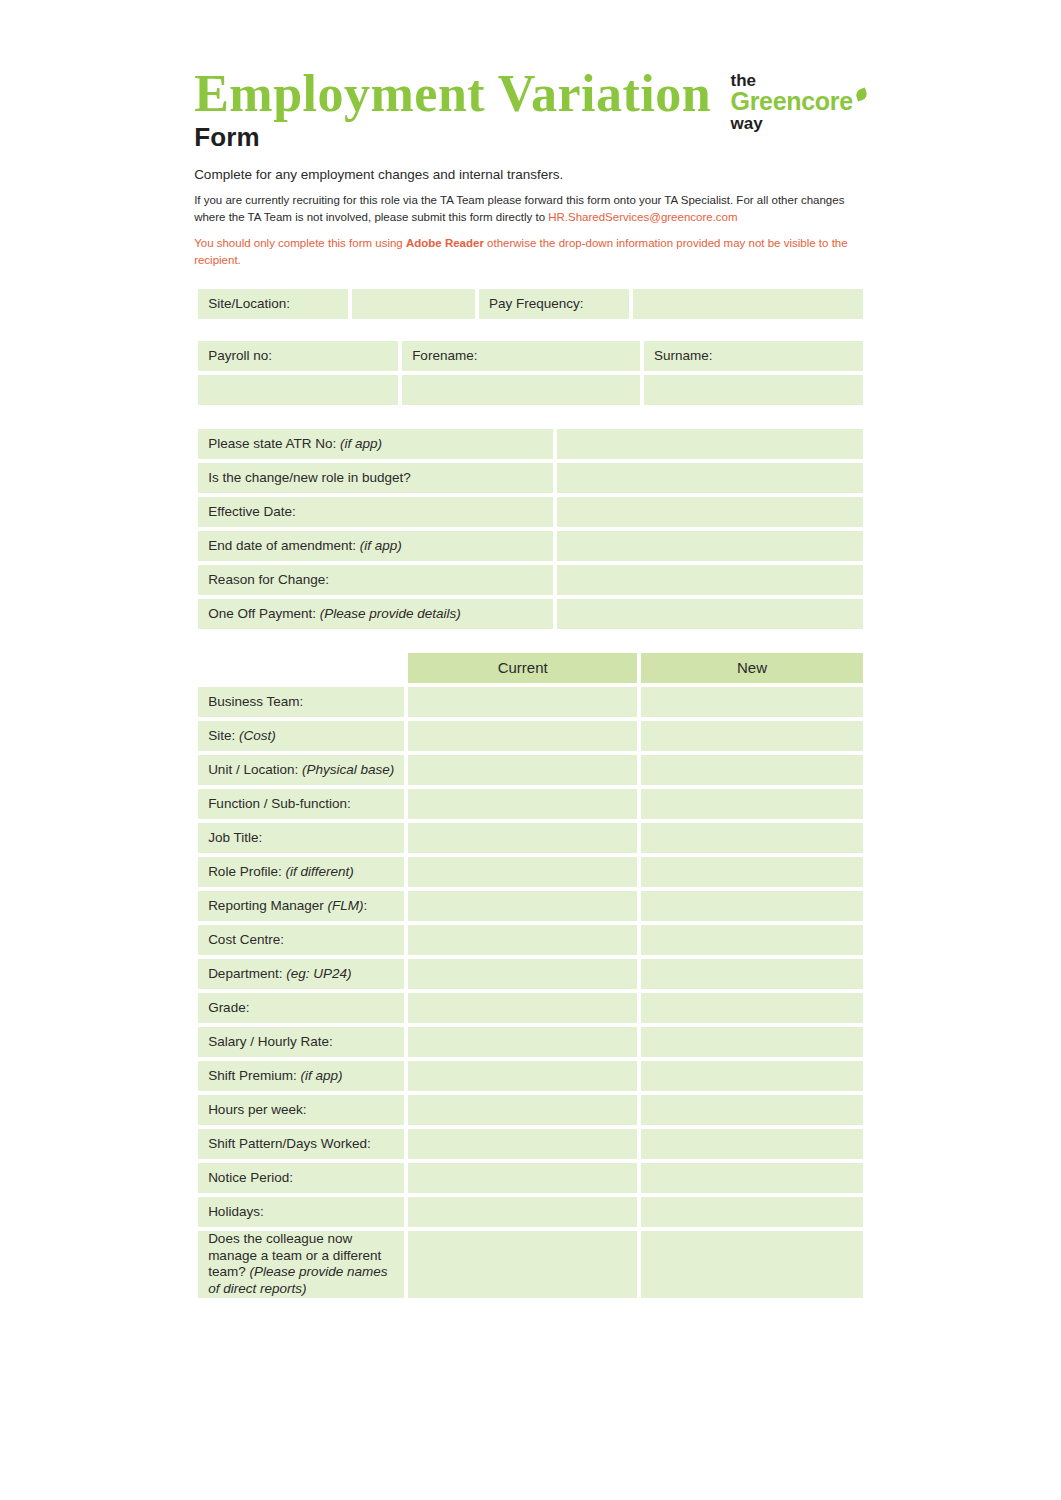Employment Variation
Form
the
Greencore
way
Complete for any employment changes and internal transfers.
If you are currently recruiting for this role via the TA Team please forward this form onto your TA Specialist. For all other changes where the TA Team is not involved, please submit this form directly to HR.SharedServices@greencore.com
You should only complete this form using Adobe Reader otherwise the drop-down information provided may not be visible to the recipient.
| Site/Location: | | Pay Frequency: | |
| Payroll no: | Forename: | Surname: |
| Please state ATR No: (if app) | |
| Is the change/new role in budget? | |
| Effective Date: | |
| End date of amendment: (if app) | |
| Reason for Change: | |
| One Off Payment: (Please provide details) | |
| | Current | New |
| Business Team: | | |
| Site: (Cost) | | |
| Unit / Location: (Physical base) | | |
| Function / Sub-function: | | |
| Job Title: | | |
| Role Profile: (if different) | | |
| Reporting Manager (FLM) : | | |
| Cost Centre: | | |
| Department: (eg: UP24) | | |
| Grade: | | |
| Salary / Hourly Rate: | | |
| Shift Premium: (if app) | | |
| Hours per week: | | |
| Shift Pattern/Days Worked: | | |
| Notice Period: | | |
| Holidays: | | |
| Does the colleague now manage a team or a different team? (Please provide names of direct reports) | | |